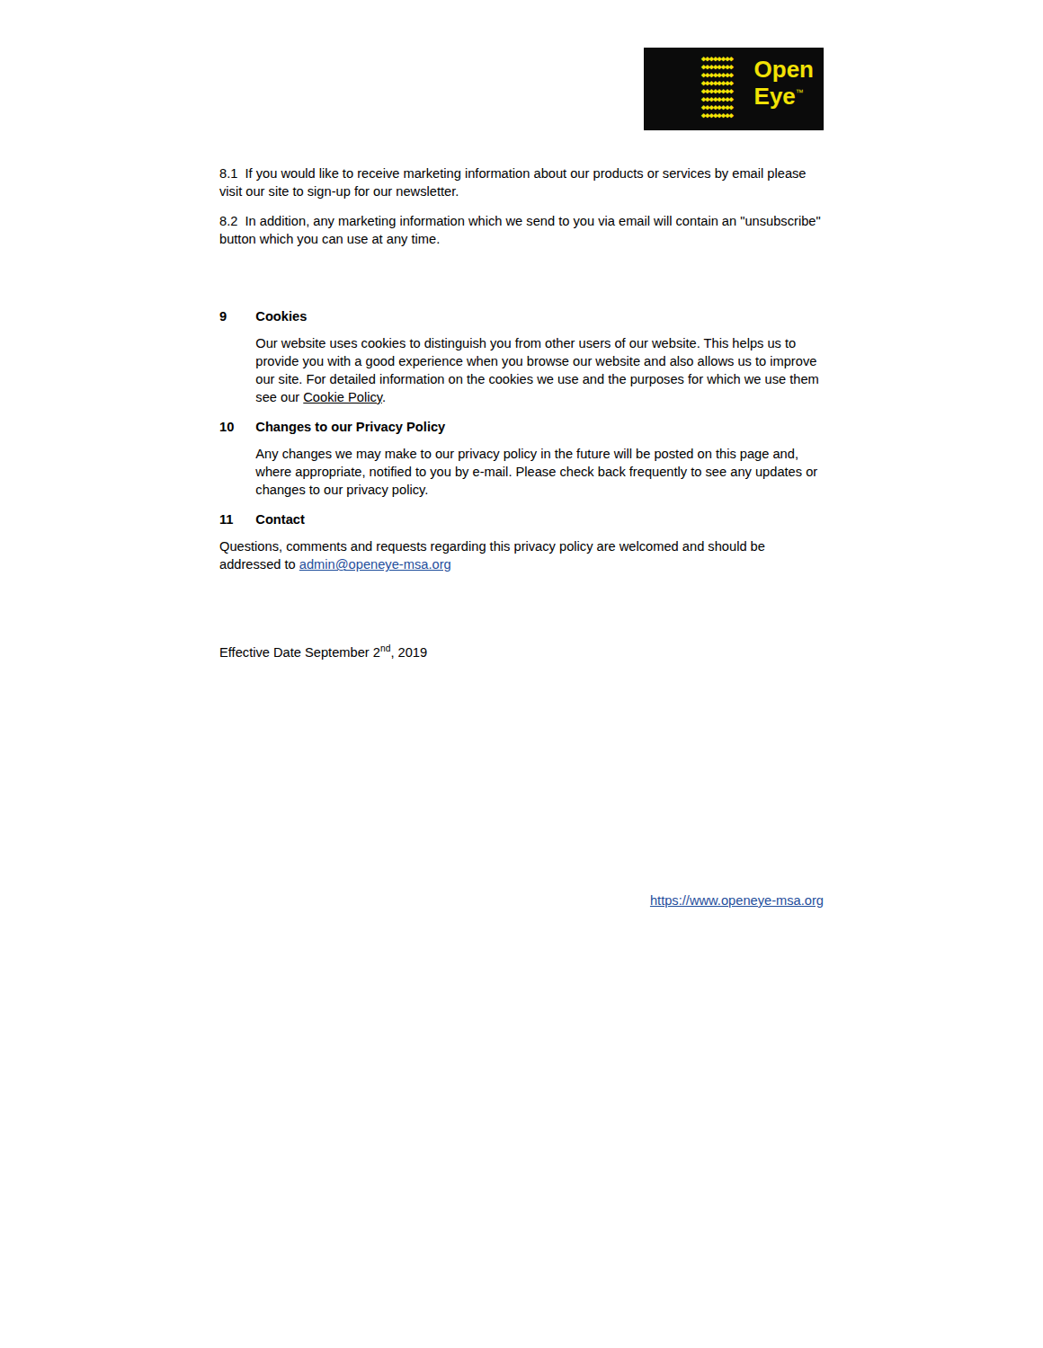◆◆◆◆◆◆◆◆ ◆◆◆◆◆◆◆◆ ◆◆◆◆◆◆◆◆ ◆◆◆◆◆◆◆◆ ◆◆◆◆◆◆◆◆ ◆◆◆◆◆◆◆◆ ◆◆◆◆◆◆◆◆ ◆◆◆◆◆◆◆◆
Open
Eye™
8.1 If you would like to receive marketing information about our products or services by email please visit our site to sign-up for our newsletter.
8.2 In addition, any marketing information which we send to you via email will contain an "unsubscribe" button which you can use at any time.
9 Cookies
Our website uses cookies to distinguish you from other users of our website. This helps us to provide you with a good experience when you browse our website and also allows us to improve our site. For detailed information on the cookies we use and the purposes for which we use them see our Cookie Policy.
10 Changes to our Privacy Policy
Any changes we may make to our privacy policy in the future will be posted on this page and, where appropriate, notified to you by e-mail. Please check back frequently to see any updates or changes to our privacy policy.
11 Contact
Questions, comments and requests regarding this privacy policy are welcomed and should be addressed to admin@openeye-msa.org
Effective Date September 2nd, 2019
https://www.openeye-msa.org